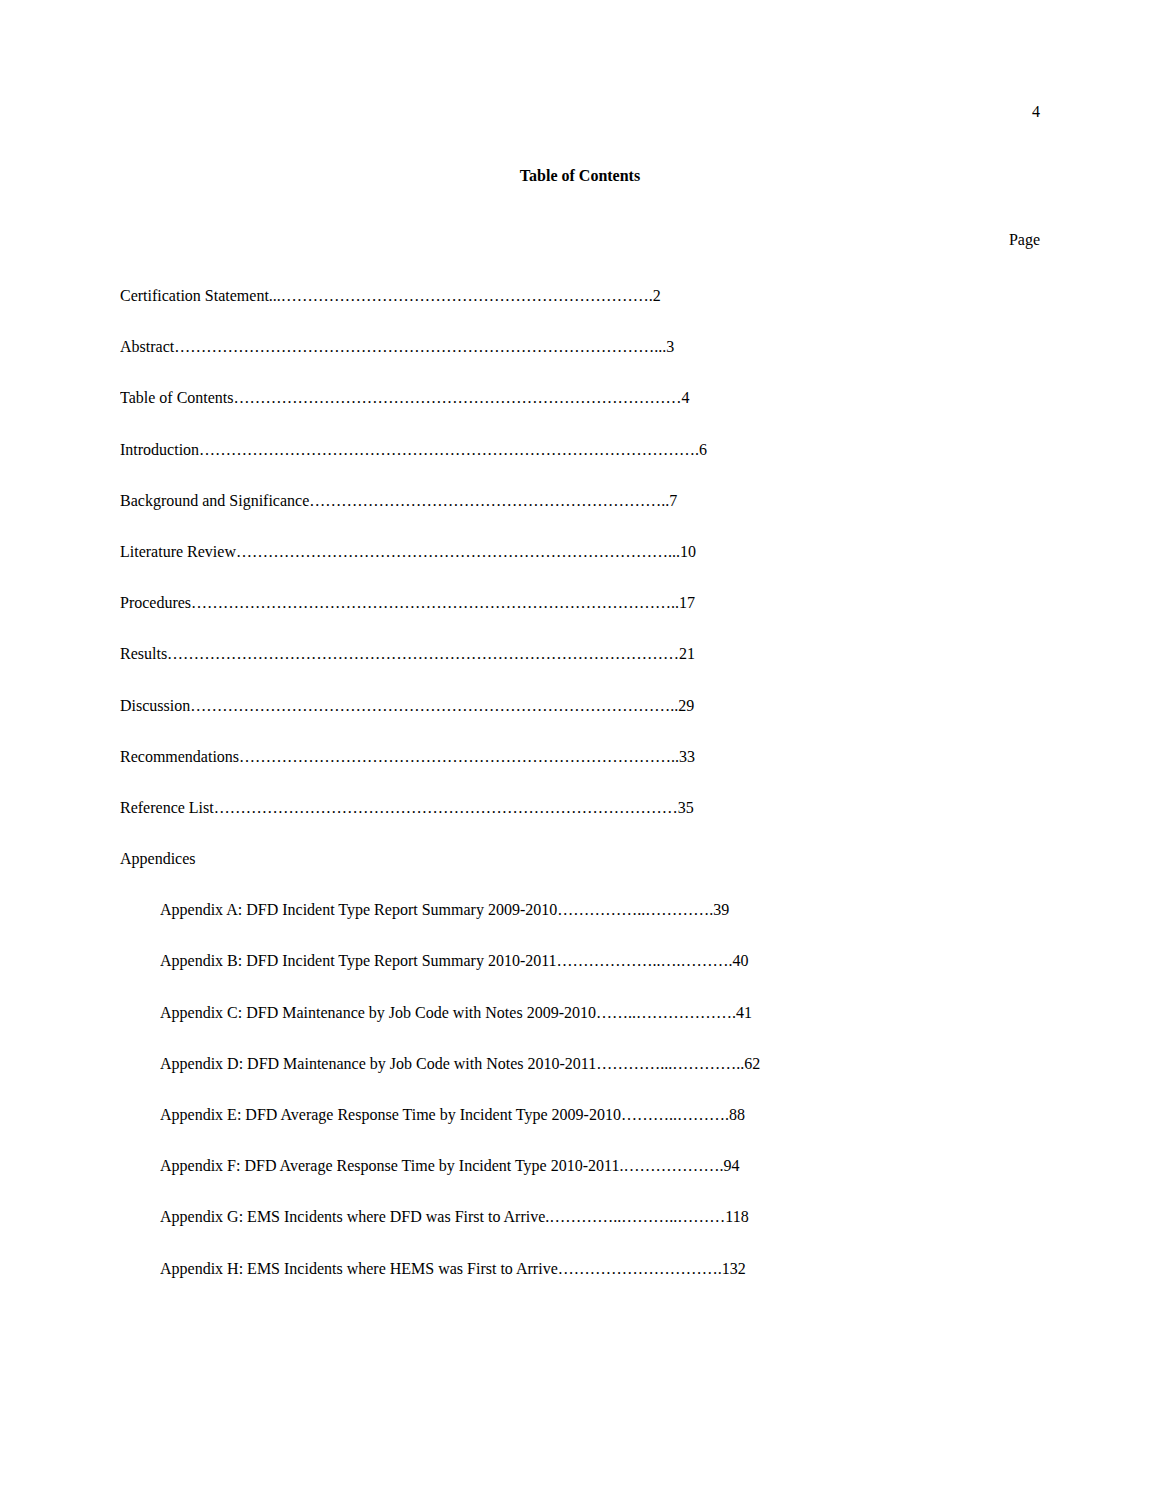4
Table of Contents
Page
Certification Statement...…………………………………………………………….2
Abstract………………………………………………………………………………...3
Table of Contents…………………………………………………………………………4
Introduction………………………………………………………………………………….6
Background and Significance…………………………………………………………..7
Literature Review………………………………………………………………………...10
Procedures………………………………………………………………………………..17
Results……………………………………………………………………………………21
Discussion………………………………………………………………………………..29
Recommendations………………………………………………………………………..33
Reference List……………………………………………………………………………35
Appendices
Appendix A: DFD Incident Type Report Summary 2009-2010……………..………….39
Appendix B: DFD Incident Type Report Summary 2010-2011………………..….……….40
Appendix C: DFD Maintenance by Job Code with Notes 2009-2010……..……………….41
Appendix D: DFD Maintenance by Job Code with Notes 2010-2011…………...…………..62
Appendix E: DFD Average Response Time by Incident Type 2009-2010………..……….88
Appendix F: DFD Average Response Time by Incident Type 2010-2011.……………….94
Appendix G: EMS Incidents where DFD was First to Arrive.…………..………..………118
Appendix H: EMS Incidents where HEMS was First to Arrive………………………….132